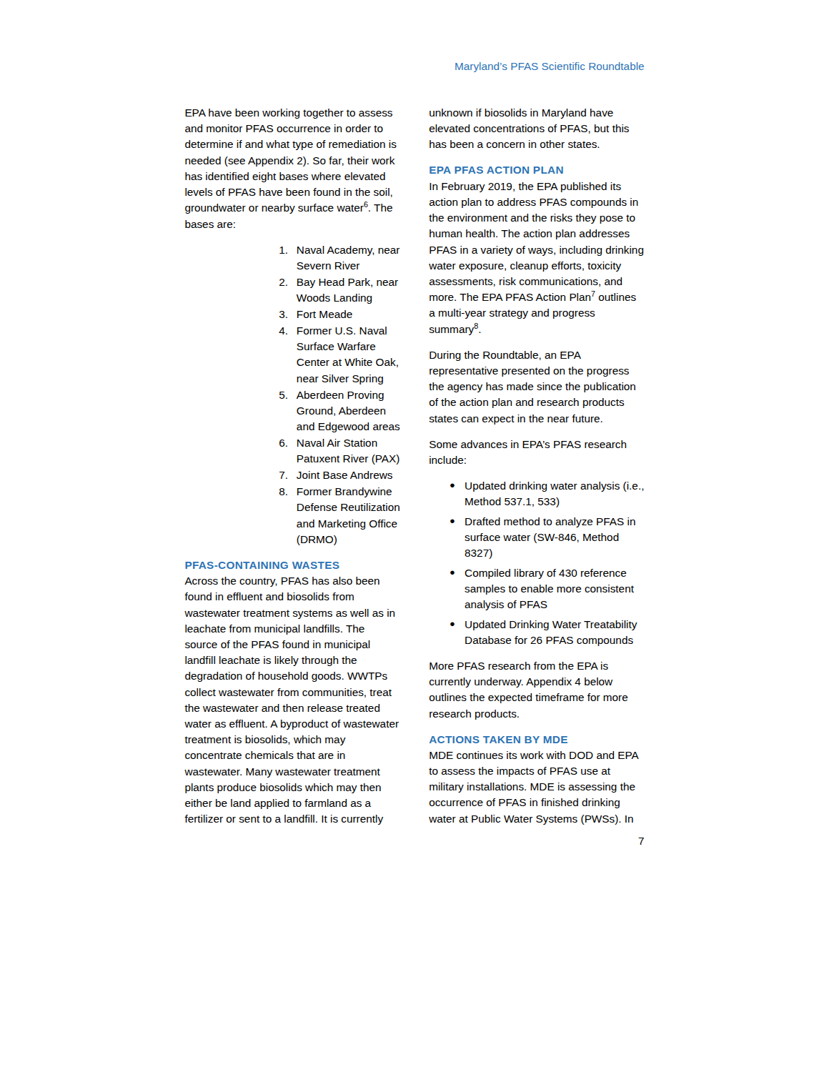Maryland’s PFAS Scientific Roundtable
EPA have been working together to assess and monitor PFAS occurrence in order to determine if and what type of remediation is needed (see Appendix 2). So far, their work has identified eight bases where elevated levels of PFAS have been found in the soil, groundwater or nearby surface water6. The bases are:
Naval Academy, near Severn River
Bay Head Park, near Woods Landing
Fort Meade
Former U.S. Naval Surface Warfare Center at White Oak, near Silver Spring
Aberdeen Proving Ground, Aberdeen and Edgewood areas
Naval Air Station Patuxent River (PAX)
Joint Base Andrews
Former Brandywine Defense Reutilization and Marketing Office (DRMO)
PFAS-Containing Wastes
Across the country, PFAS has also been found in effluent and biosolids from wastewater treatment systems as well as in leachate from municipal landfills. The source of the PFAS found in municipal landfill leachate is likely through the degradation of household goods. WWTPs collect wastewater from communities, treat the wastewater and then release treated water as effluent. A byproduct of wastewater treatment is biosolids, which may concentrate chemicals that are in wastewater. Many wastewater treatment plants produce biosolids which may then either be land applied to farmland as a fertilizer or sent to a landfill. It is currently unknown if biosolids in Maryland have elevated concentrations of PFAS, but this has been a concern in other states.
EPA PFAS Action Plan
In February 2019, the EPA published its action plan to address PFAS compounds in the environment and the risks they pose to human health. The action plan addresses PFAS in a variety of ways, including drinking water exposure, cleanup efforts, toxicity assessments, risk communications, and more. The EPA PFAS Action Plan7 outlines a multi-year strategy and progress summary8.
During the Roundtable, an EPA representative presented on the progress the agency has made since the publication of the action plan and research products states can expect in the near future.
Some advances in EPA’s PFAS research include:
Updated drinking water analysis (i.e., Method 537.1, 533)
Drafted method to analyze PFAS in surface water (SW-846, Method 8327)
Compiled library of 430 reference samples to enable more consistent analysis of PFAS
Updated Drinking Water Treatability Database for 26 PFAS compounds
More PFAS research from the EPA is currently underway. Appendix 4 below outlines the expected timeframe for more research products.
Actions Taken by MDE
MDE continues its work with DOD and EPA to assess the impacts of PFAS use at military installations. MDE is assessing the occurrence of PFAS in finished drinking water at Public Water Systems (PWSs). In
7